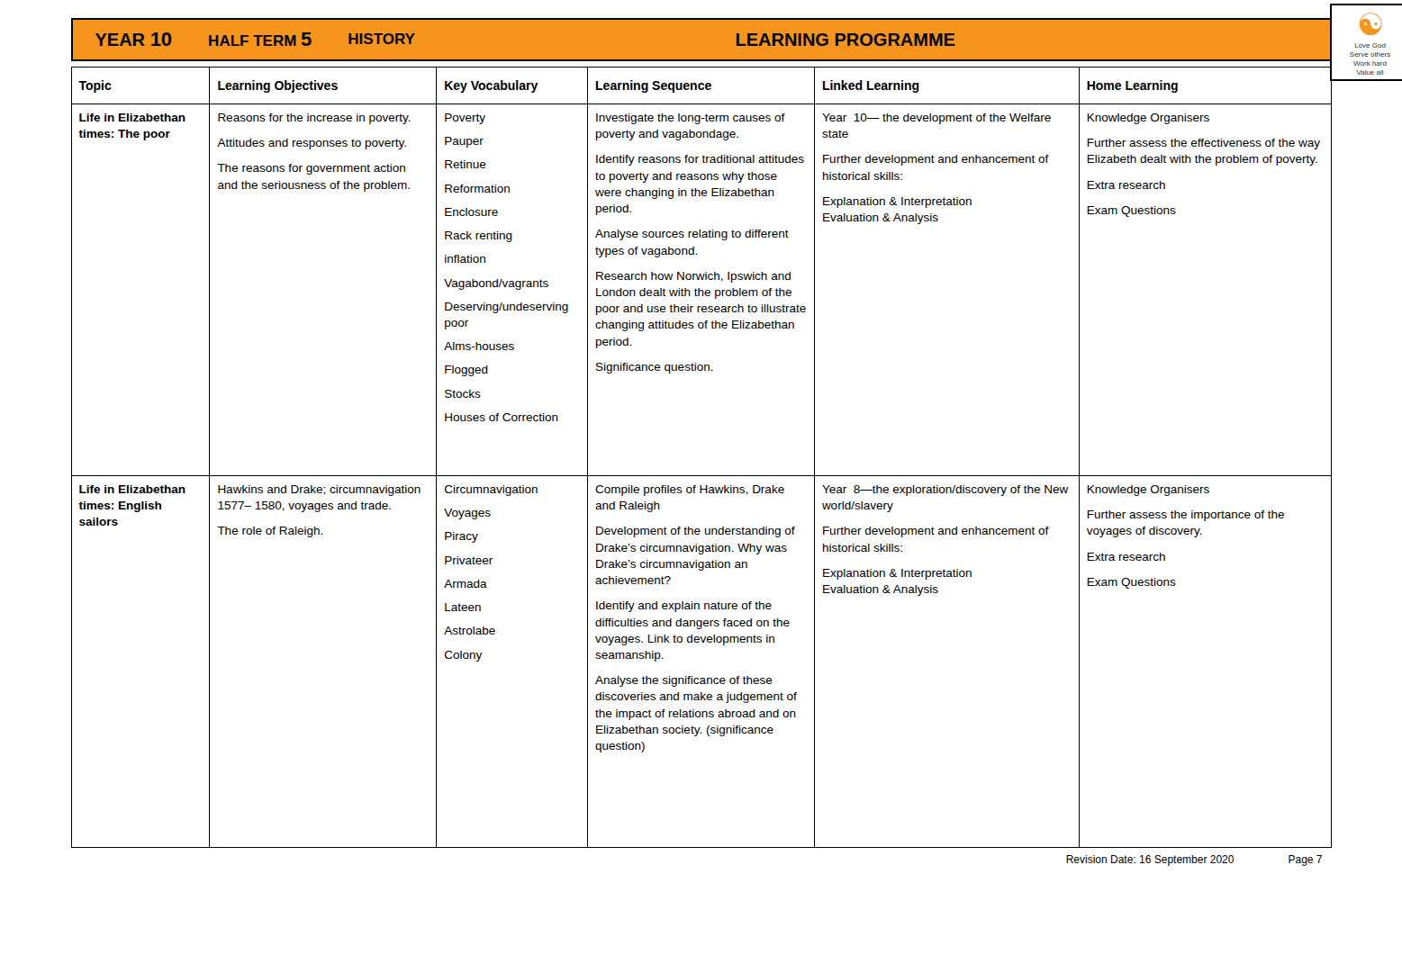YEAR 10
HALF TERM 5
HISTORY
LEARNING PROGRAMME
☯
Love God
Serve others
Work hard
Value all
| Topic | Learning Objectives | Key Vocabulary | Learning Sequence | Linked Learning | Home Learning |
| --- | --- | --- | --- | --- | --- |
| Life in Elizabethan times: The poor | Reasons for the increase in poverty. Attitudes and responses to poverty. The reasons for government action and the seriousness of the problem. | Poverty Pauper Retinue Reformation Enclosure Rack renting inflation Vagabond/vagrants Deserving/undeserving poor Alms-houses Flogged Stocks Houses of Correction | Investigate the long-term causes of poverty and vagabondage. Identify reasons for traditional attitudes to poverty and reasons why those were changing in the Elizabethan period. Analyse sources relating to different types of vagabond. Research how Norwich, Ipswich and London dealt with the problem of the poor and use their research to illustrate changing attitudes of the Elizabethan period. Significance question. | Year 10— the development of the Welfare state Further development and enhancement of historical skills: Explanation & Interpretation Evaluation & Analysis | Knowledge Organisers Further assess the effectiveness of the way Elizabeth dealt with the problem of poverty. Extra research Exam Questions |
| Life in Elizabethan times: English sailors | Hawkins and Drake; circumnavigation 1577– 1580, voyages and trade. The role of Raleigh. | Circumnavigation Voyages Piracy Privateer Armada Lateen Astrolabe Colony | Compile profiles of Hawkins, Drake and Raleigh Development of the understanding of Drake’s circumnavigation. Why was Drake’s circumnavigation an achievement? Identify and explain nature of the difficulties and dangers faced on the voyages. Link to developments in seamanship. Analyse the significance of these discoveries and make a judgement of the impact of relations abroad and on Elizabethan society. (significance question) | Year 8—the exploration/discovery of the New world/slavery Further development and enhancement of historical skills: Explanation & Interpretation Evaluation & Analysis | Knowledge Organisers Further assess the importance of the voyages of discovery. Extra research Exam Questions |
Revision Date: 16 September 2020
Page 7